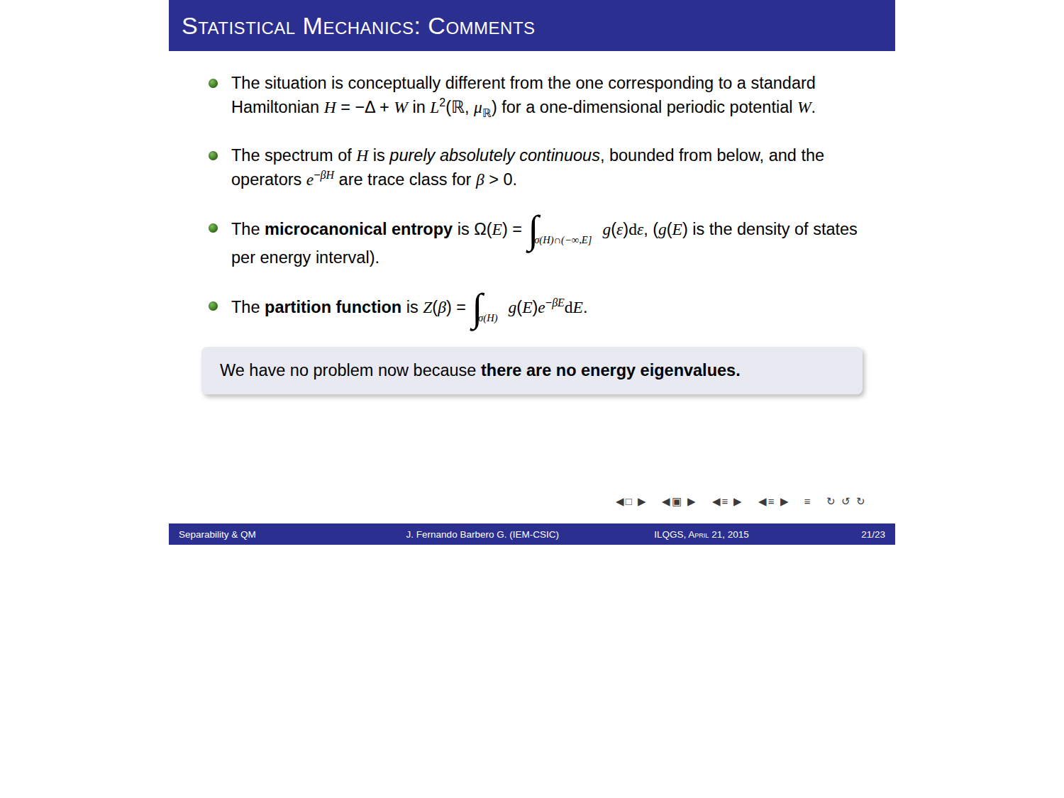Statistical Mechanics: Comments
The situation is conceptually different from the one corresponding to a standard Hamiltonian H = −Δ + W in L2(ℝ, μℝ) for a one-dimensional periodic potential W.
The spectrum of H is purely absolutely continuous, bounded from below, and the operators e−βH are trace class for β > 0.
The microcanonical entropy is Ω(E) = ∫σ(H)∩(−∞,E] g(ε)dε, (g(E) is the density of states per energy interval).
The partition function is Z(β) = ∫σ(H) g(E)e−βEdE.
We have no problem now because there are no energy eigenvalues.
◀□ ▶ ◀▣ ▶ ◀≡ ▶ ◀≡ ▶ ≡ ↻ ↺ ↻
Separability & QM
J. Fernando Barbero G. (IEM-CSIC)
ILQGS, April 21, 2015
21/23